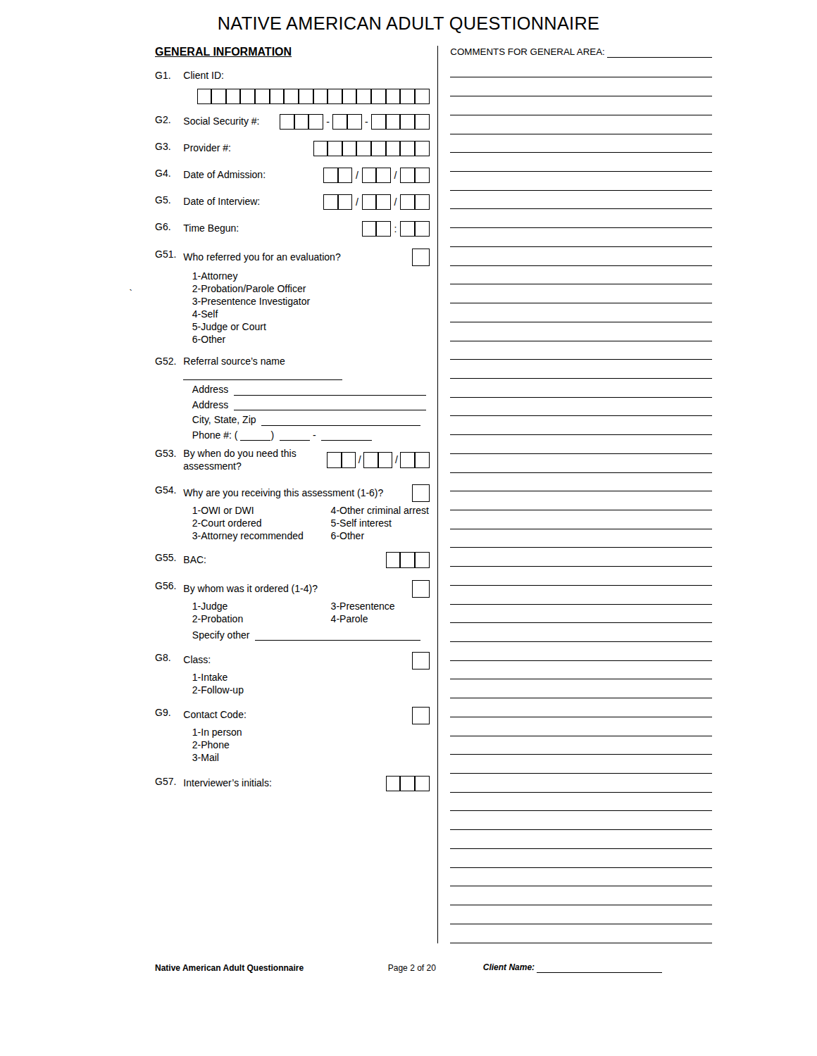NATIVE AMERICAN ADULT QUESTIONNAIRE
GENERAL INFORMATION
G1.
Client ID:
G2.
Social Security #: - -
G3.
Provider #:
G4.
Date of Admission: / /
G5.
Date of Interview: / /
G6.
Time Begun: :
G51.
Who referred you for an evaluation?
`
1-Attorney
2-Probation/Parole Officer
3-Presentence Investigator
4-Self
5-Judge or Court
6-Other
G52.
Referral source’s name
Address
Address
City, State, Zip
Phone #: ( ) -
G53.
By when do you need this assessment? / /
G54.
Why are you receiving this assessment (1-6)?
1-OWI or DWI
2-Court ordered
3-Attorney recommended
4-Other criminal arrest
5-Self interest
6-Other
G55.
BAC:
G56.
By whom was it ordered (1-4)?
1-Judge
2-Probation
3-Presentence
4-Parole
Specify other
G8.
Class:
1-Intake
2-Follow-up
G9.
Contact Code:
1-In person
2-Phone
3-Mail
G57.
Interviewer’s initials:
COMMENTS FOR GENERAL AREA:
Native American Adult Questionnaire
Page 2 of 20
Client Name: